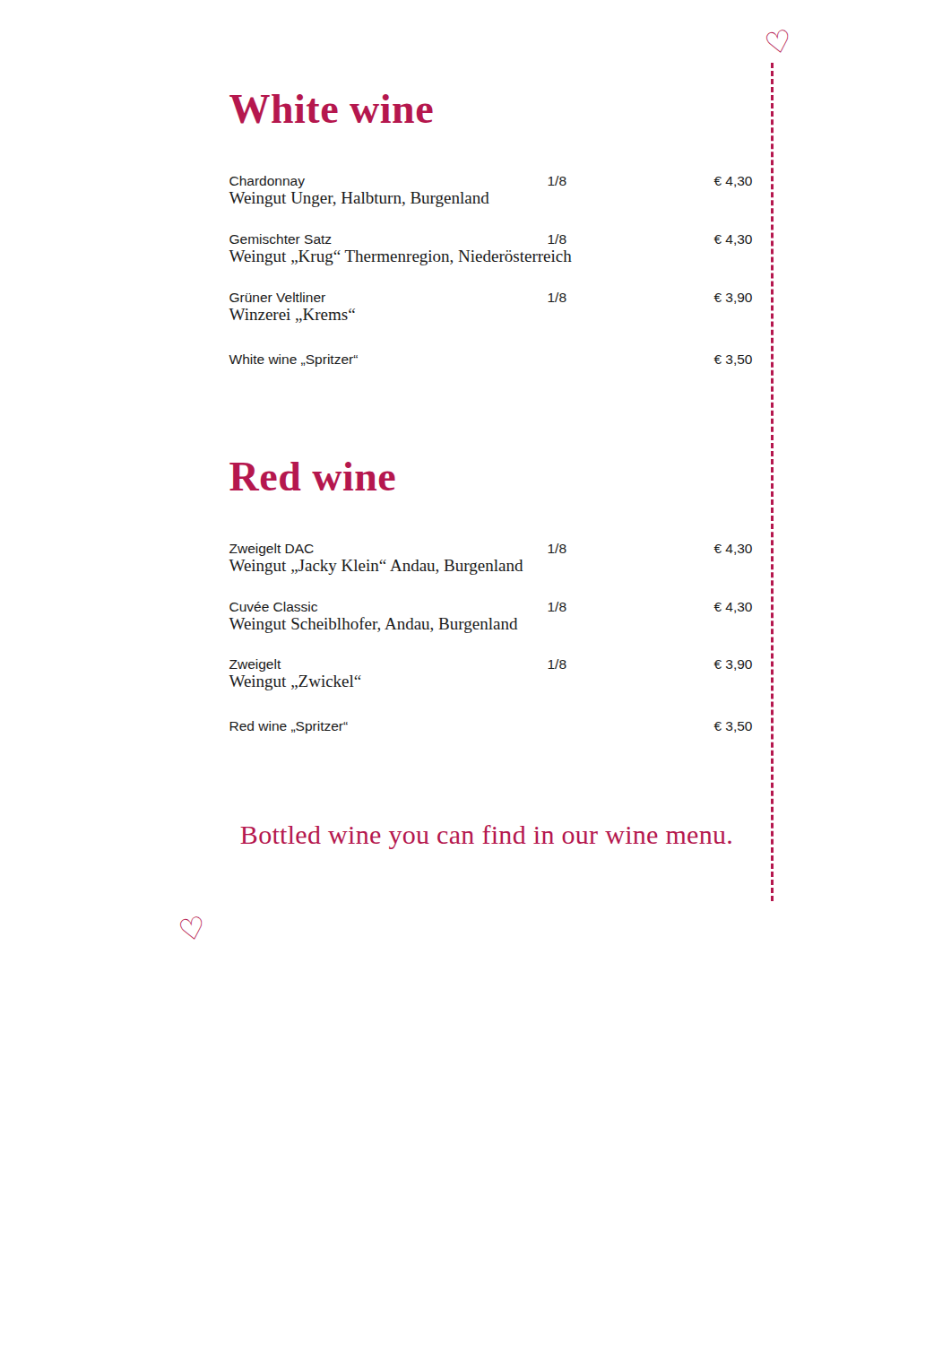♡ ♡
White wine
| Chardonnay | 1/8 | € 4,30 |
| Weingut Unger, Halbturn, Burgenland |
| Gemischter Satz | 1/8 | € 4,30 |
| Weingut „Krug“ Thermenregion, Niederösterreich |
| Grüner Veltliner | 1/8 | € 3,90 |
| Winzerei „Krems“ |
| White wine „Spritzer“ | | € 3,50 |
Red wine
| Zweigelt DAC | 1/8 | € 4,30 |
| Weingut „Jacky Klein“ Andau, Burgenland |
| Cuvée Classic | 1/8 | € 4,30 |
| Weingut Scheiblhofer, Andau, Burgenland |
| Zweigelt | 1/8 | € 3,90 |
| Weingut „Zwickel“ |
| Red wine „Spritzer“ | | € 3,50 |
Bottled wine you can find in our wine menu.